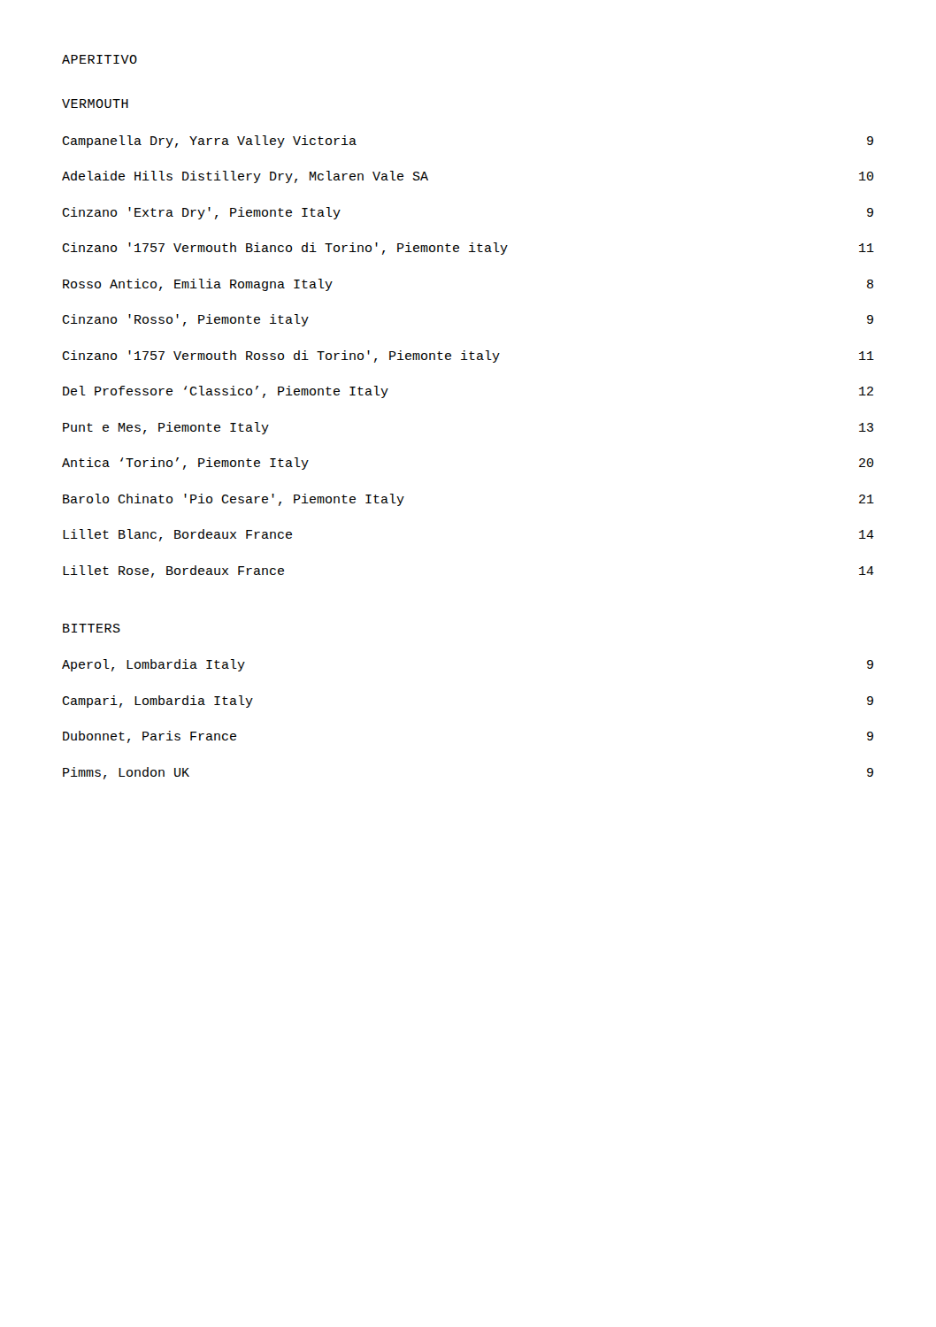APERITIVO
VERMOUTH
Campanella Dry, Yarra Valley Victoria 9
Adelaide Hills Distillery Dry, Mclaren Vale SA 10
Cinzano 'Extra Dry', Piemonte Italy 9
Cinzano '1757 Vermouth Bianco di Torino', Piemonte italy 11
Rosso Antico, Emilia Romagna Italy 8
Cinzano 'Rosso', Piemonte italy 9
Cinzano '1757 Vermouth Rosso di Torino', Piemonte italy 11
Del Professore ‘Classico’, Piemonte Italy 12
Punt e Mes, Piemonte Italy 13
Antica ‘Torino’, Piemonte Italy 20
Barolo Chinato 'Pio Cesare', Piemonte Italy 21
Lillet Blanc, Bordeaux France 14
Lillet Rose, Bordeaux France 14
BITTERS
Aperol, Lombardia Italy 9
Campari, Lombardia Italy 9
Dubonnet, Paris France 9
Pimms, London UK 9